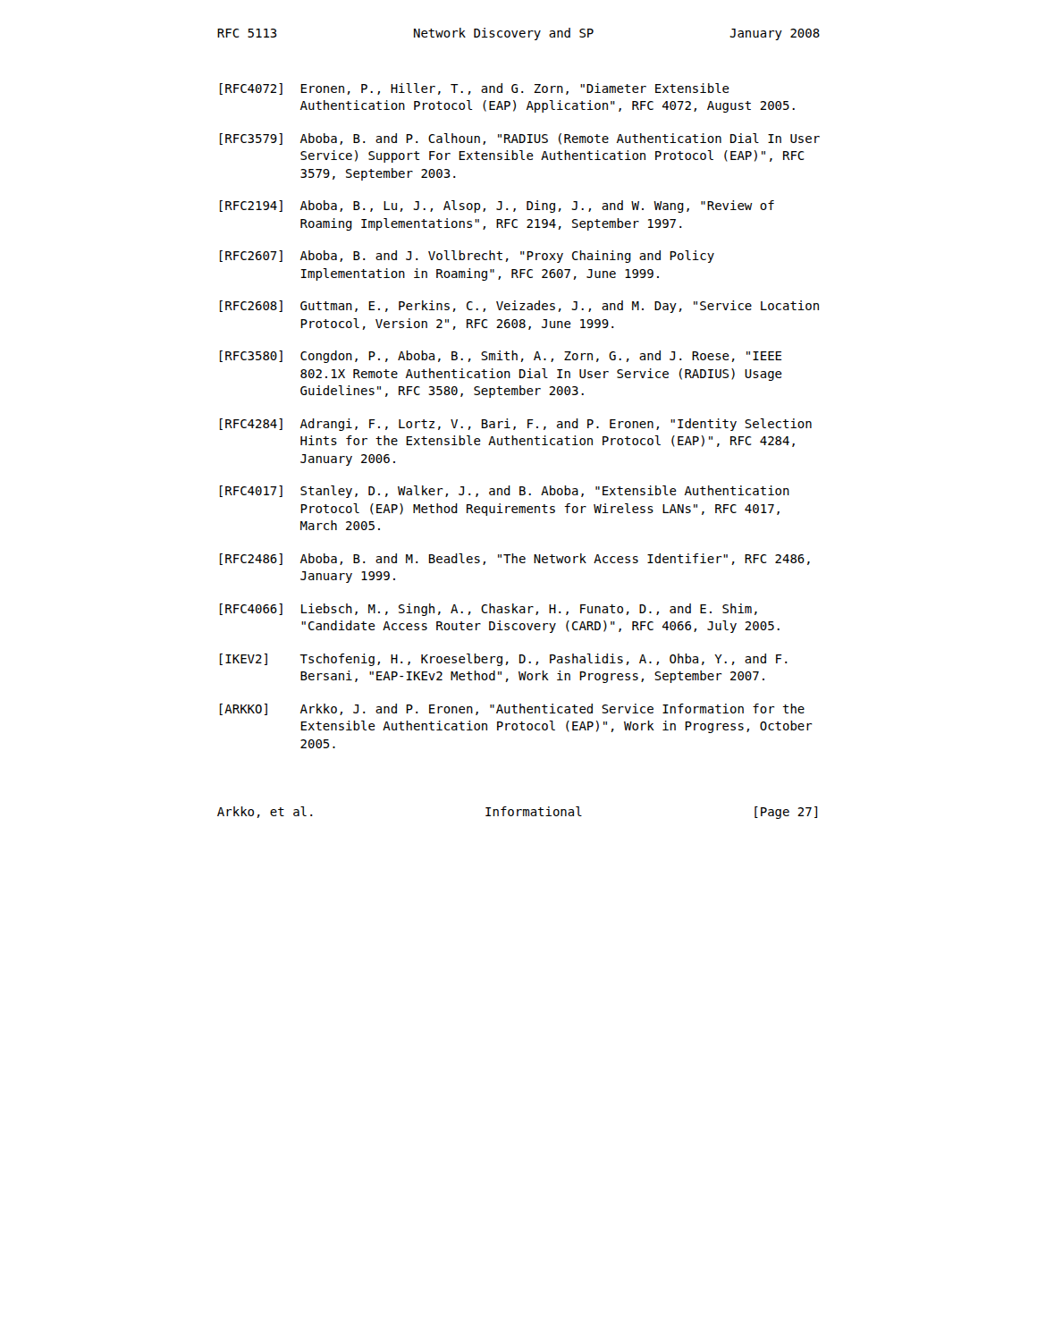RFC 5113 Network Discovery and SP January 2008
[RFC4072]
Eronen, P., Hiller, T., and G. Zorn, "Diameter Extensible Authentication Protocol (EAP) Application", RFC 4072, August 2005.
[RFC3579]
Aboba, B. and P. Calhoun, "RADIUS (Remote Authentication Dial In User Service) Support For Extensible Authentication Protocol (EAP)", RFC 3579, September 2003.
[RFC2194]
Aboba, B., Lu, J., Alsop, J., Ding, J., and W. Wang, "Review of Roaming Implementations", RFC 2194, September 1997.
[RFC2607]
Aboba, B. and J. Vollbrecht, "Proxy Chaining and Policy Implementation in Roaming", RFC 2607, June 1999.
[RFC2608]
Guttman, E., Perkins, C., Veizades, J., and M. Day, "Service Location Protocol, Version 2", RFC 2608, June 1999.
[RFC3580]
Congdon, P., Aboba, B., Smith, A., Zorn, G., and J. Roese, "IEEE 802.1X Remote Authentication Dial In User Service (RADIUS) Usage Guidelines", RFC 3580, September 2003.
[RFC4284]
Adrangi, F., Lortz, V., Bari, F., and P. Eronen, "Identity Selection Hints for the Extensible Authentication Protocol (EAP)", RFC 4284, January 2006.
[RFC4017]
Stanley, D., Walker, J., and B. Aboba, "Extensible Authentication Protocol (EAP) Method Requirements for Wireless LANs", RFC 4017, March 2005.
[RFC2486]
Aboba, B. and M. Beadles, "The Network Access Identifier", RFC 2486, January 1999.
[RFC4066]
Liebsch, M., Singh, A., Chaskar, H., Funato, D., and E. Shim, "Candidate Access Router Discovery (CARD)", RFC 4066, July 2005.
[IKEV2]
Tschofenig, H., Kroeselberg, D., Pashalidis, A., Ohba, Y., and F. Bersani, "EAP-IKEv2 Method", Work in Progress, September 2007.
[ARKKO]
Arkko, J. and P. Eronen, "Authenticated Service Information for the Extensible Authentication Protocol (EAP)", Work in Progress, October 2005.
Arkko, et al. Informational [Page 27]